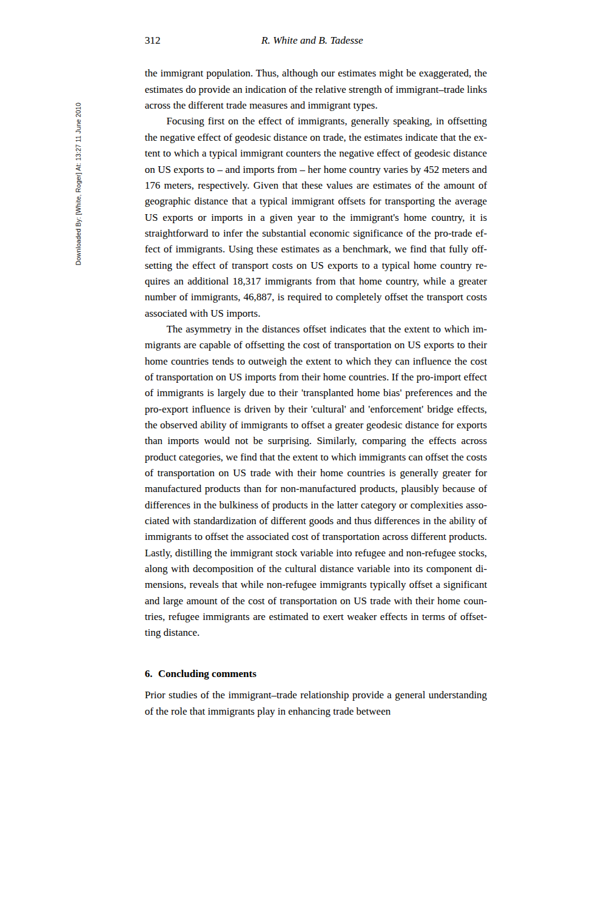Downloaded By: [White, Roger] At: 13:27 11 June 2010
312
R. White and B. Tadesse
the immigrant population. Thus, although our estimates might be exaggerated, the estimates do provide an indication of the relative strength of immigrant–trade links across the different trade measures and immigrant types.
Focusing first on the effect of immigrants, generally speaking, in offsetting the negative effect of geodesic distance on trade, the estimates indicate that the extent to which a typical immigrant counters the negative effect of geodesic distance on US exports to – and imports from – her home country varies by 452 meters and 176 meters, respectively. Given that these values are estimates of the amount of geographic distance that a typical immigrant offsets for transporting the average US exports or imports in a given year to the immigrant's home country, it is straightforward to infer the substantial economic significance of the pro-trade effect of immigrants. Using these estimates as a benchmark, we find that fully offsetting the effect of transport costs on US exports to a typical home country requires an additional 18,317 immigrants from that home country, while a greater number of immigrants, 46,887, is required to completely offset the transport costs associated with US imports.
The asymmetry in the distances offset indicates that the extent to which immigrants are capable of offsetting the cost of transportation on US exports to their home countries tends to outweigh the extent to which they can influence the cost of transportation on US imports from their home countries. If the pro-import effect of immigrants is largely due to their 'transplanted home bias' preferences and the pro-export influence is driven by their 'cultural' and 'enforcement' bridge effects, the observed ability of immigrants to offset a greater geodesic distance for exports than imports would not be surprising. Similarly, comparing the effects across product categories, we find that the extent to which immigrants can offset the costs of transportation on US trade with their home countries is generally greater for manufactured products than for non-manufactured products, plausibly because of differences in the bulkiness of products in the latter category or complexities associated with standardization of different goods and thus differences in the ability of immigrants to offset the associated cost of transportation across different products. Lastly, distilling the immigrant stock variable into refugee and non-refugee stocks, along with decomposition of the cultural distance variable into its component dimensions, reveals that while non-refugee immigrants typically offset a significant and large amount of the cost of transportation on US trade with their home countries, refugee immigrants are estimated to exert weaker effects in terms of offsetting distance.
6. Concluding comments
Prior studies of the immigrant–trade relationship provide a general understanding of the role that immigrants play in enhancing trade between